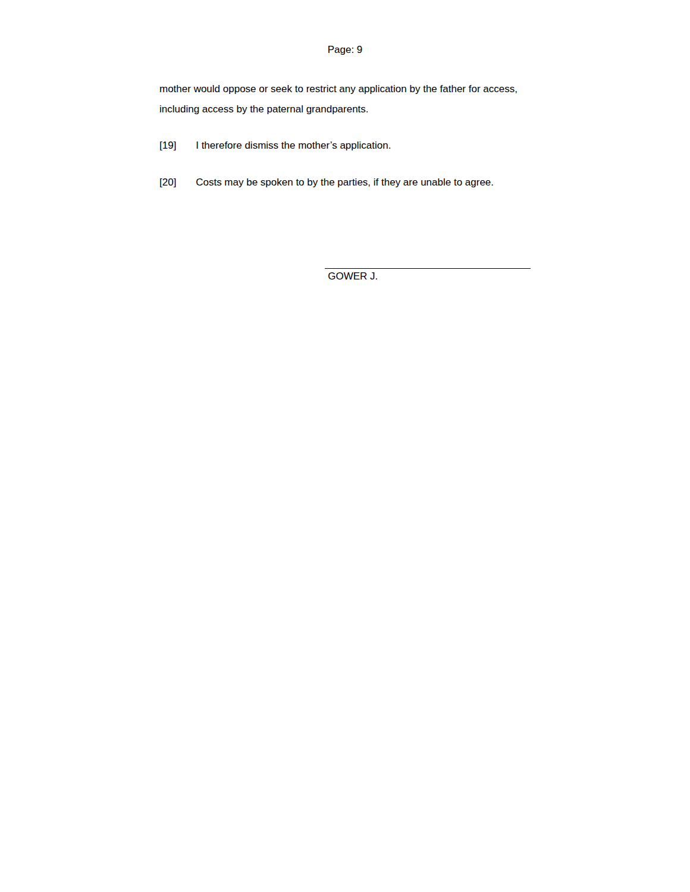Page: 9
mother would oppose or seek to restrict any application by the father for access, including access by the paternal grandparents.
[19] I therefore dismiss the mother’s application.
[20] Costs may be spoken to by the parties, if they are unable to agree.
GOWER J.